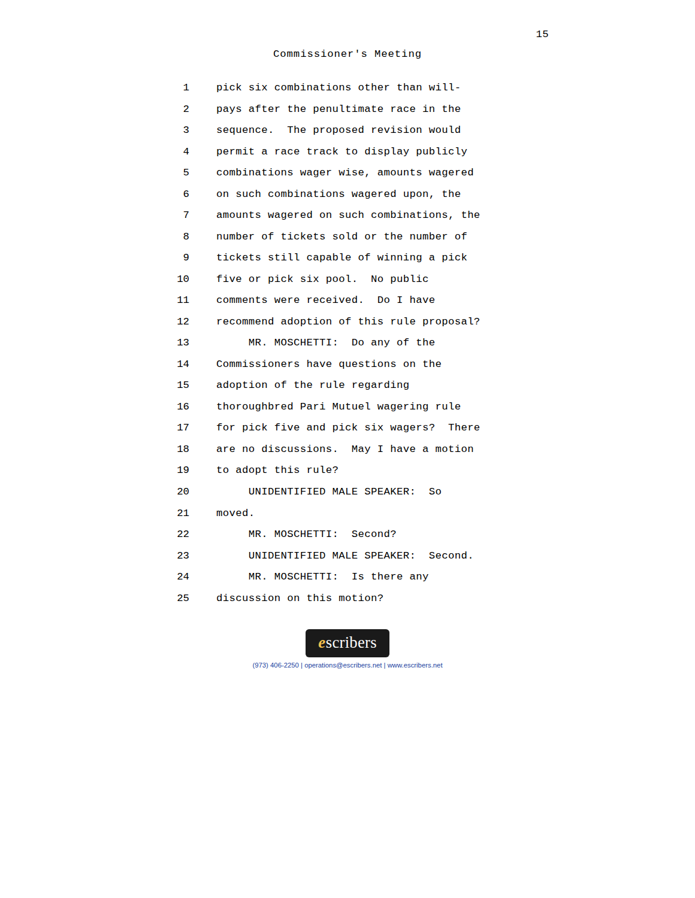15
Commissioner's Meeting
| 1 | pick six combinations other than will- |
| 2 | pays after the penultimate race in the |
| 3 | sequence. The proposed revision would |
| 4 | permit a race track to display publicly |
| 5 | combinations wager wise, amounts wagered |
| 6 | on such combinations wagered upon, the |
| 7 | amounts wagered on such combinations, the |
| 8 | number of tickets sold or the number of |
| 9 | tickets still capable of winning a pick |
| 10 | five or pick six pool. No public |
| 11 | comments were received. Do I have |
| 12 | recommend adoption of this rule proposal? |
| 13 | MR. MOSCHETTI: Do any of the |
| 14 | Commissioners have questions on the |
| 15 | adoption of the rule regarding |
| 16 | thoroughbred Pari Mutuel wagering rule |
| 17 | for pick five and pick six wagers? There |
| 18 | are no discussions. May I have a motion |
| 19 | to adopt this rule? |
| 20 | UNIDENTIFIED MALE SPEAKER: So |
| 21 | moved. |
| 22 | MR. MOSCHETTI: Second? |
| 23 | UNIDENTIFIED MALE SPEAKER: Second. |
| 24 | MR. MOSCHETTI: Is there any |
| 25 | discussion on this motion? |
escribers
(973) 406-2250 | operations@escribers.net | www.escribers.net